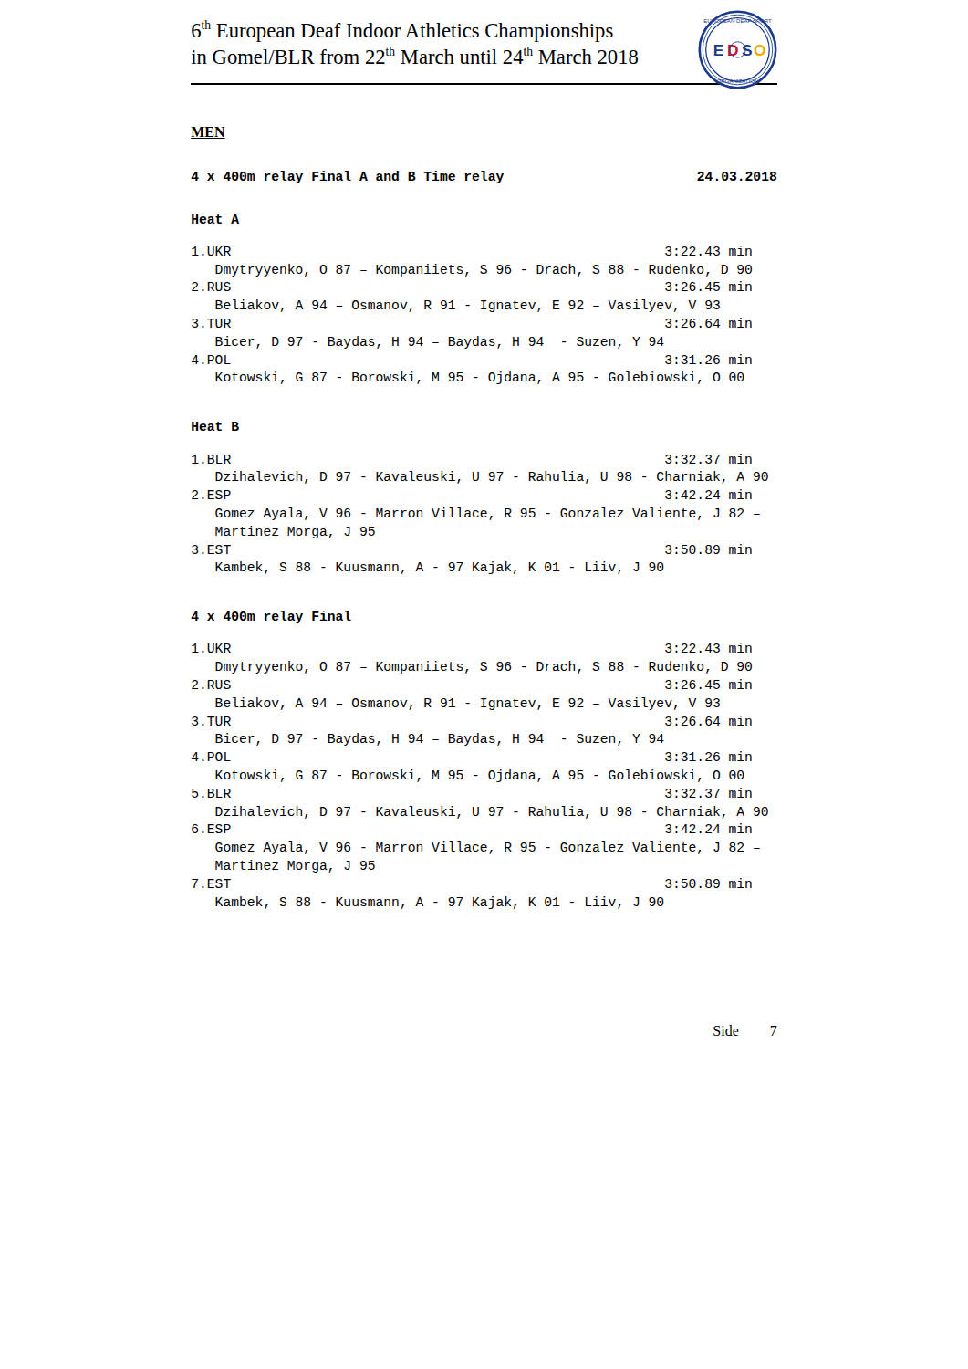EUROPEAN DEAF SPORT ORGANIZATION E D S O
6th European Deaf Indoor Athletics Championships
in Gomel/BLR from 22th March until 24th March 2018
MEN
4 x 400m relay Final A and B Time relay 24.03.2018
Heat A
1.UKR                                                      3:22.43 min
   Dmytryyenko, O 87 – Kompaniiets, S 96 - Drach, S 88 - Rudenko, D 90
2.RUS                                                      3:26.45 min
   Beliakov, A 94 – Osmanov, R 91 - Ignatev, E 92 – Vasilyev, V 93
3.TUR                                                      3:26.64 min
   Bicer, D 97 - Baydas, H 94 – Baydas, H 94  - Suzen, Y 94
4.POL                                                      3:31.26 min
   Kotowski, G 87 - Borowski, M 95 - Ojdana, A 95 - Golebiowski, O 00
Heat B
1.BLR                                                      3:32.37 min
   Dzihalevich, D 97 - Kavaleuski, U 97 - Rahulia, U 98 - Charniak, A 90
2.ESP                                                      3:42.24 min
   Gomez Ayala, V 96 - Marron Villace, R 95 - Gonzalez Valiente, J 82 –
   Martinez Morga, J 95
3.EST                                                      3:50.89 min
   Kambek, S 88 - Kuusmann, A - 97 Kajak, K 01 - Liiv, J 90
4 x 400m relay Final
1.UKR                                                      3:22.43 min
   Dmytryyenko, O 87 – Kompaniiets, S 96 - Drach, S 88 - Rudenko, D 90
2.RUS                                                      3:26.45 min
   Beliakov, A 94 – Osmanov, R 91 - Ignatev, E 92 – Vasilyev, V 93
3.TUR                                                      3:26.64 min
   Bicer, D 97 - Baydas, H 94 – Baydas, H 94  - Suzen, Y 94
4.POL                                                      3:31.26 min
   Kotowski, G 87 - Borowski, M 95 - Ojdana, A 95 - Golebiowski, O 00
5.BLR                                                      3:32.37 min
   Dzihalevich, D 97 - Kavaleuski, U 97 - Rahulia, U 98 - Charniak, A 90
6.ESP                                                      3:42.24 min
   Gomez Ayala, V 96 - Marron Villace, R 95 - Gonzalez Valiente, J 82 –
   Martinez Morga, J 95
7.EST                                                      3:50.89 min
   Kambek, S 88 - Kuusmann, A - 97 Kajak, K 01 - Liiv, J 90
Side 7